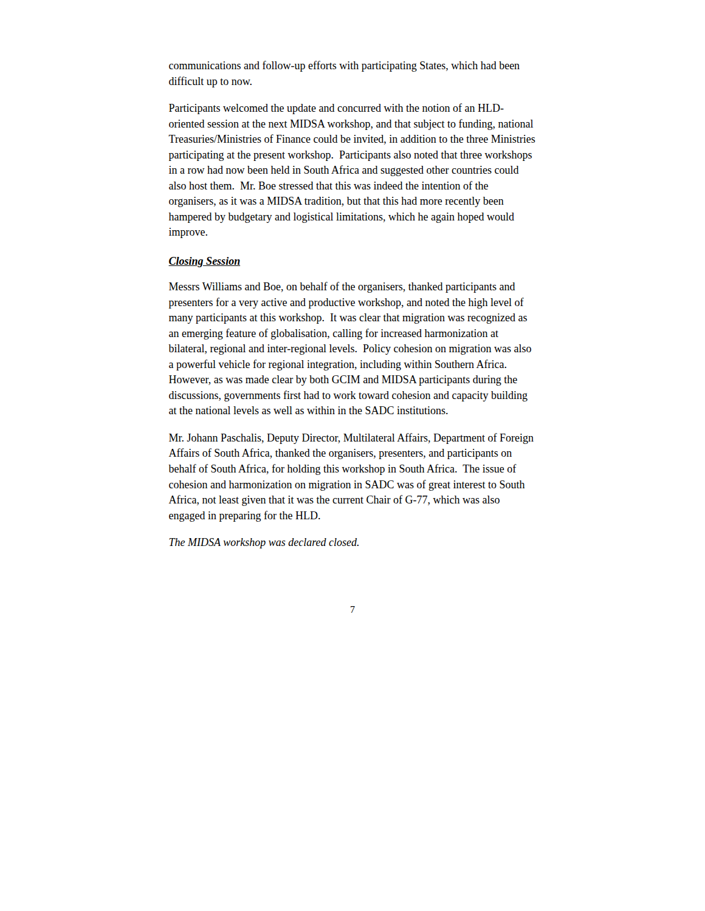communications and follow-up efforts with participating States, which had been difficult up to now.
Participants welcomed the update and concurred with the notion of an HLD-oriented session at the next MIDSA workshop, and that subject to funding, national Treasuries/Ministries of Finance could be invited, in addition to the three Ministries participating at the present workshop. Participants also noted that three workshops in a row had now been held in South Africa and suggested other countries could also host them. Mr. Boe stressed that this was indeed the intention of the organisers, as it was a MIDSA tradition, but that this had more recently been hampered by budgetary and logistical limitations, which he again hoped would improve.
Closing Session
Messrs Williams and Boe, on behalf of the organisers, thanked participants and presenters for a very active and productive workshop, and noted the high level of many participants at this workshop. It was clear that migration was recognized as an emerging feature of globalisation, calling for increased harmonization at bilateral, regional and inter-regional levels. Policy cohesion on migration was also a powerful vehicle for regional integration, including within Southern Africa. However, as was made clear by both GCIM and MIDSA participants during the discussions, governments first had to work toward cohesion and capacity building at the national levels as well as within in the SADC institutions.
Mr. Johann Paschalis, Deputy Director, Multilateral Affairs, Department of Foreign Affairs of South Africa, thanked the organisers, presenters, and participants on behalf of South Africa, for holding this workshop in South Africa. The issue of cohesion and harmonization on migration in SADC was of great interest to South Africa, not least given that it was the current Chair of G-77, which was also engaged in preparing for the HLD.
The MIDSA workshop was declared closed.
7